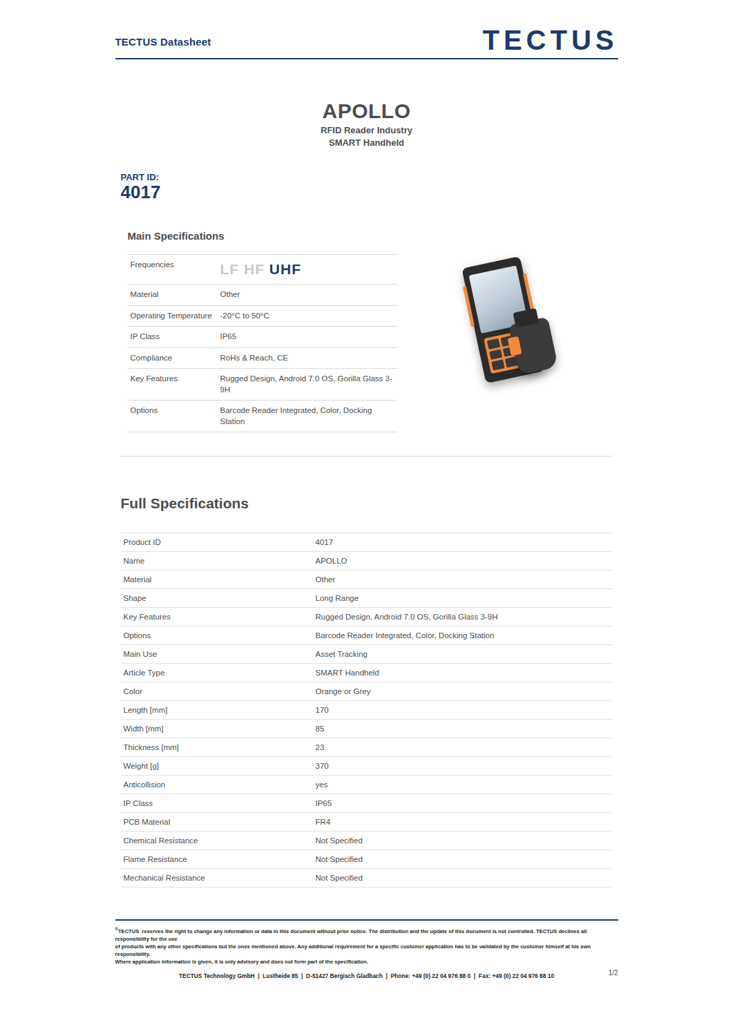TECTUS Datasheet
TECTUS
APOLLO
RFID Reader Industry
SMART Handheld
PART ID:
4017
Main Specifications
| Frequencies | LF HF UHF |
| Material | Other |
| Operating Temperature | -20°C to 50°C |
| IP Class | IP65 |
| Compliance | RoHs & Reach, CE |
| Key Features | Rugged Design, Android 7.0 OS, Gorilla Glass 3-9H |
| Options | Barcode Reader Integrated, Color, Docking Station |
Full Specifications
| Product ID | 4017 |
| Name | APOLLO |
| Material | Other |
| Shape | Long Range |
| Key Features | Rugged Design, Android 7.0 OS, Gorilla Glass 3-9H |
| Options | Barcode Reader Integrated, Color, Docking Station |
| Main Use | Asset Tracking |
| Article Type | SMART Handheld |
| Color | Orange or Grey |
| Length [mm] | 170 |
| Width [mm] | 85 |
| Thickness [mm] | 23 |
| Weight [g] | 370 |
| Anticollision | yes |
| IP Class | IP65 |
| PCB Material | FR4 |
| Chemical Resistance | Not Specified |
| Flame Resistance | Not Specified |
| Mechanical Resistance | Not Specified |
®TECTUS reserves the right to change any information or data in this document without prior notice. The distribution and the update of this document is not controlled. TECTUS declines all responsibility for the use
of products with any other specifications but the ones mentioned above. Any additional requirement for a specific customer application has to be validated by the customer himself at his own responsibility.
Where application information is given, it is only advisory and does not form part of the specification.
TECTUS Technology GmbH | Lustheide 85 | D-51427 Bergisch Gladbach | Phone: +49 (0) 22 04 976 88 0 | Fax: +49 (0) 22 04 976 88 10
1/2